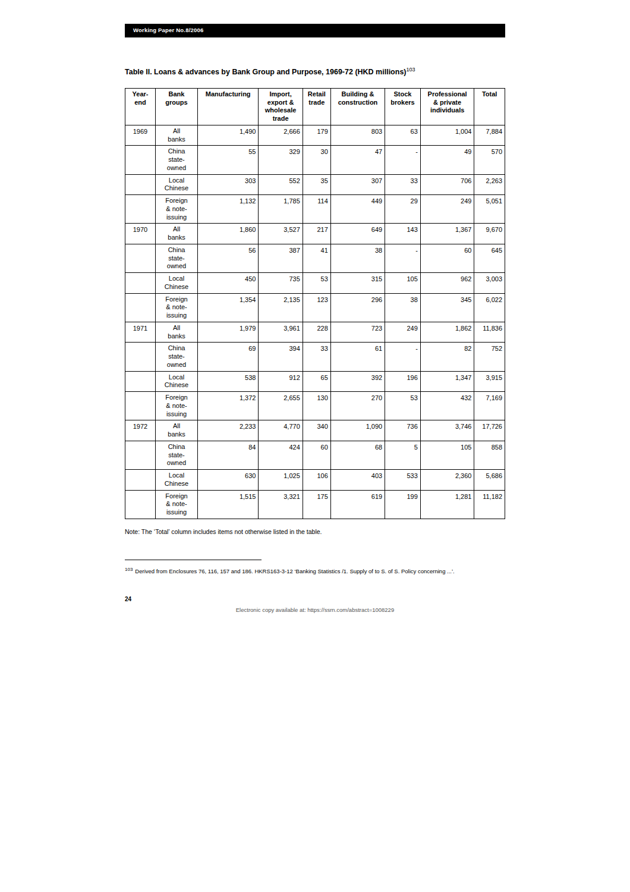Working Paper No.8/2006
Table II. Loans & advances by Bank Group and Purpose, 1969-72 (HKD millions)103
| Year- end | Bank groups | Manufacturing | Import, export & wholesale trade | Retail trade | Building & construction | Stock brokers | Professional & private individuals | Total |
| --- | --- | --- | --- | --- | --- | --- | --- | --- |
| 1969 | All banks | 1,490 | 2,666 | 179 | 803 | 63 | 1,004 | 7,884 |
| | China state- owned | 55 | 329 | 30 | 47 | - | 49 | 570 |
| | Local Chinese | 303 | 552 | 35 | 307 | 33 | 706 | 2,263 |
| | Foreign & note- issuing | 1,132 | 1,785 | 114 | 449 | 29 | 249 | 5,051 |
| 1970 | All banks | 1,860 | 3,527 | 217 | 649 | 143 | 1,367 | 9,670 |
| | China state- owned | 56 | 387 | 41 | 38 | - | 60 | 645 |
| | Local Chinese | 450 | 735 | 53 | 315 | 105 | 962 | 3,003 |
| | Foreign & note- issuing | 1,354 | 2,135 | 123 | 296 | 38 | 345 | 6,022 |
| 1971 | All banks | 1,979 | 3,961 | 228 | 723 | 249 | 1,862 | 11,836 |
| | China state- owned | 69 | 394 | 33 | 61 | - | 82 | 752 |
| | Local Chinese | 538 | 912 | 65 | 392 | 196 | 1,347 | 3,915 |
| | Foreign & note- issuing | 1,372 | 2,655 | 130 | 270 | 53 | 432 | 7,169 |
| 1972 | All banks | 2,233 | 4,770 | 340 | 1,090 | 736 | 3,746 | 17,726 |
| | China state- owned | 84 | 424 | 60 | 68 | 5 | 105 | 858 |
| | Local Chinese | 630 | 1,025 | 106 | 403 | 533 | 2,360 | 5,686 |
| | Foreign & note- issuing | 1,515 | 3,321 | 175 | 619 | 199 | 1,281 | 11,182 |
Note: The ‘Total’ column includes items not otherwise listed in the table.
103Derived from Enclosures 76, 116, 157 and 186. HKRS163-3-12 ‘Banking Statistics /1. Supply of to S. of S. Policy concerning ...’.
24
Electronic copy available at: https://ssrn.com/abstract=1008229